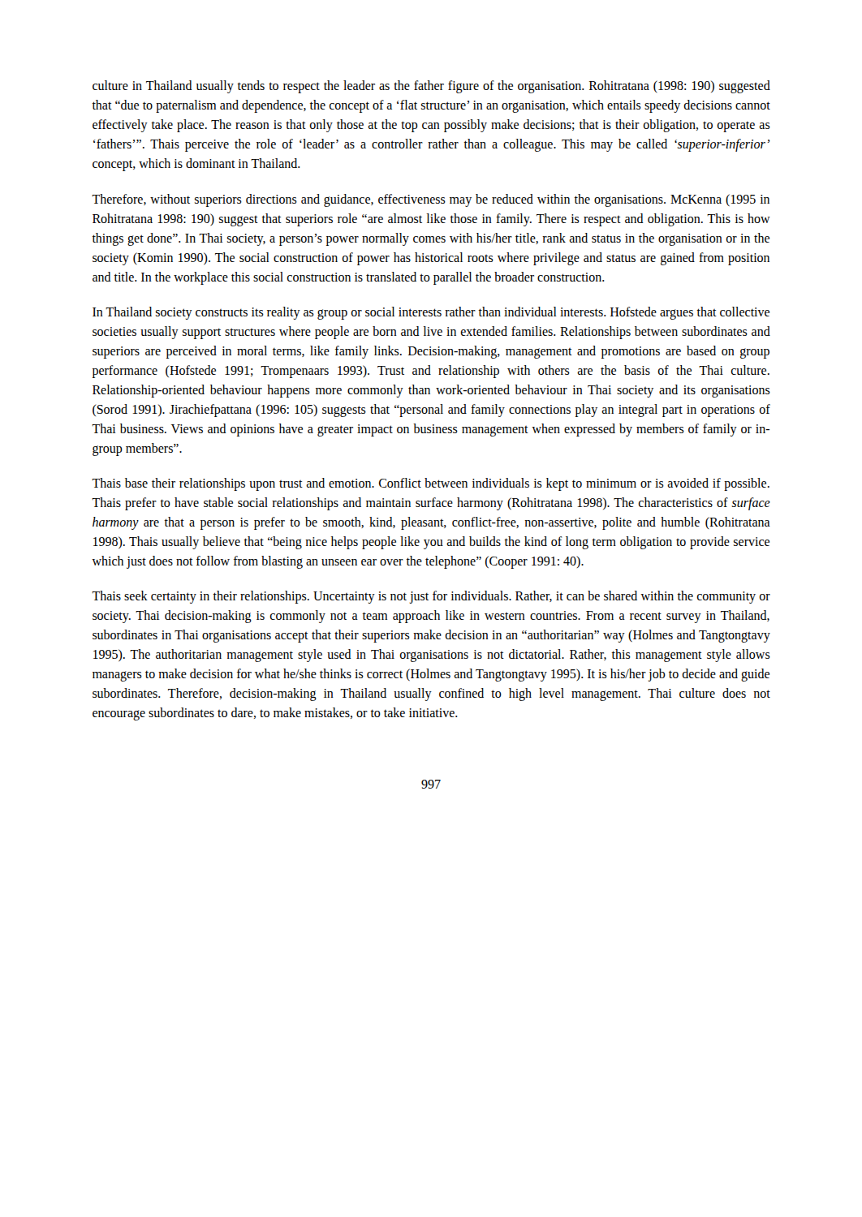culture in Thailand usually tends to respect the leader as the father figure of the organisation. Rohitratana (1998: 190) suggested that “due to paternalism and dependence, the concept of a ‘flat structure’ in an organisation, which entails speedy decisions cannot effectively take place. The reason is that only those at the top can possibly make decisions; that is their obligation, to operate as ‘fathers’”. Thais perceive the role of ‘leader’ as a controller rather than a colleague. This may be called ‘superior-inferior’ concept, which is dominant in Thailand.
Therefore, without superiors directions and guidance, effectiveness may be reduced within the organisations. McKenna (1995 in Rohitratana 1998: 190) suggest that superiors role “are almost like those in family. There is respect and obligation. This is how things get done”. In Thai society, a person’s power normally comes with his/her title, rank and status in the organisation or in the society (Komin 1990). The social construction of power has historical roots where privilege and status are gained from position and title. In the workplace this social construction is translated to parallel the broader construction.
In Thailand society constructs its reality as group or social interests rather than individual interests. Hofstede argues that collective societies usually support structures where people are born and live in extended families. Relationships between subordinates and superiors are perceived in moral terms, like family links. Decision-making, management and promotions are based on group performance (Hofstede 1991; Trompenaars 1993). Trust and relationship with others are the basis of the Thai culture. Relationship-oriented behaviour happens more commonly than work-oriented behaviour in Thai society and its organisations (Sorod 1991). Jirachiefpattana (1996: 105) suggests that “personal and family connections play an integral part in operations of Thai business. Views and opinions have a greater impact on business management when expressed by members of family or in-group members”.
Thais base their relationships upon trust and emotion. Conflict between individuals is kept to minimum or is avoided if possible. Thais prefer to have stable social relationships and maintain surface harmony (Rohitratana 1998). The characteristics of surface harmony are that a person is prefer to be smooth, kind, pleasant, conflict-free, non-assertive, polite and humble (Rohitratana 1998). Thais usually believe that “being nice helps people like you and builds the kind of long term obligation to provide service which just does not follow from blasting an unseen ear over the telephone” (Cooper 1991: 40).
Thais seek certainty in their relationships. Uncertainty is not just for individuals. Rather, it can be shared within the community or society. Thai decision-making is commonly not a team approach like in western countries. From a recent survey in Thailand, subordinates in Thai organisations accept that their superiors make decision in an “authoritarian” way (Holmes and Tangtongtavy 1995). The authoritarian management style used in Thai organisations is not dictatorial. Rather, this management style allows managers to make decision for what he/she thinks is correct (Holmes and Tangtongtavy 1995). It is his/her job to decide and guide subordinates. Therefore, decision-making in Thailand usually confined to high level management. Thai culture does not encourage subordinates to dare, to make mistakes, or to take initiative.
997